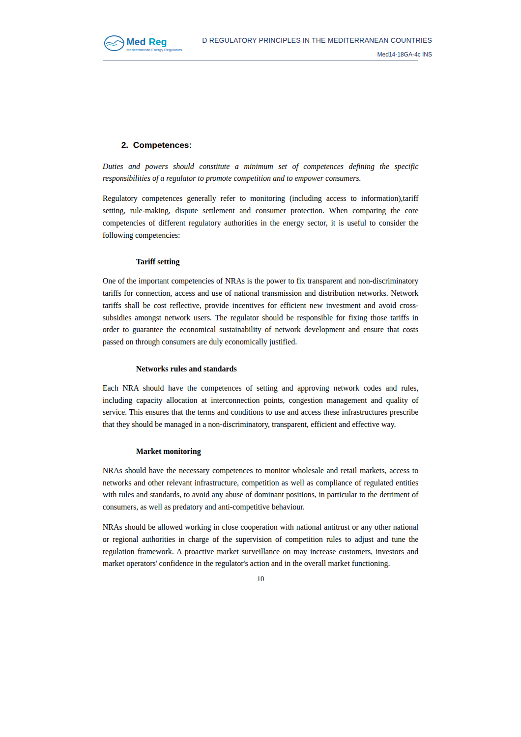D REGULATORY PRINCIPLES IN THE MEDITERRANEAN COUNTRIES
Med14-18GA-4c INS
2. Competences:
Duties and powers should constitute a minimum set of competences defining the specific responsibilities of a regulator to promote competition and to empower consumers.
Regulatory competences generally refer to monitoring (including access to information),tariff setting, rule-making, dispute settlement and consumer protection. When comparing the core competencies of different regulatory authorities in the energy sector, it is useful to consider the following competencies:
Tariff setting
One of the important competencies of NRAs is the power to fix transparent and non-discriminatory tariffs for connection, access and use of national transmission and distribution networks. Network tariffs shall be cost reflective, provide incentives for efficient new investment and avoid cross-subsidies amongst network users. The regulator should be responsible for fixing those tariffs in order to guarantee the economical sustainability of network development and ensure that costs passed on through consumers are duly economically justified.
Networks rules and standards
Each NRA should have the competences of setting and approving network codes and rules, including capacity allocation at interconnection points, congestion management and quality of service. This ensures that the terms and conditions to use and access these infrastructures prescribe that they should be managed in a non-discriminatory, transparent, efficient and effective way.
Market monitoring
NRAs should have the necessary competences to monitor wholesale and retail markets, access to networks and other relevant infrastructure, competition as well as compliance of regulated entities with rules and standards, to avoid any abuse of dominant positions, in particular to the detriment of consumers, as well as predatory and anti-competitive behaviour.
NRAs should be allowed working in close cooperation with national antitrust or any other national or regional authorities in charge of the supervision of competition rules to adjust and tune the regulation framework. A proactive market surveillance on may increase customers, investors and market operators' confidence in the regulator's action and in the overall market functioning.
10